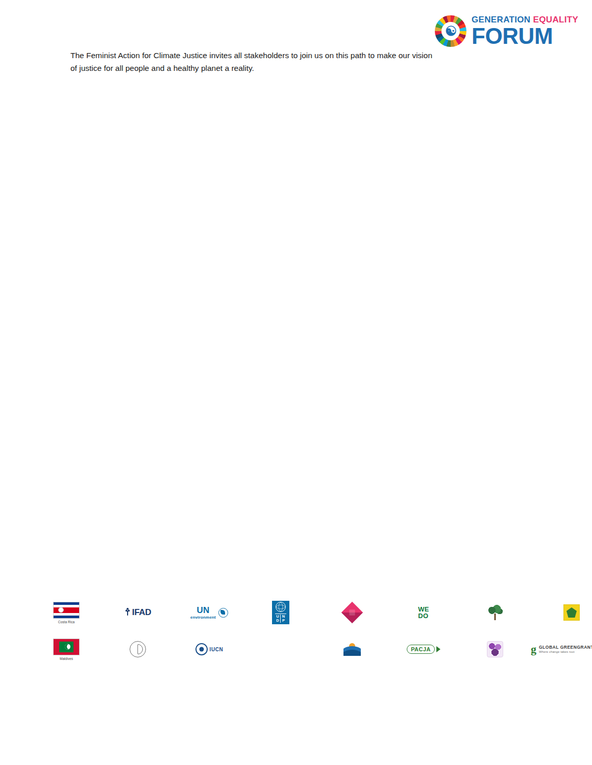☯
GENERATION EQUALITY
FORUM
The Feminist Action for Climate Justice invites all stakeholders to join us on this path to make our vision of justice for all people and a healthy planet a reality.
Costa Rica
IFAD
UNenvironment
UNDP
WE
DO
Maldives
IUCN
PACJA
g GLOBAL GREENGRANTS FUND Where change takes root